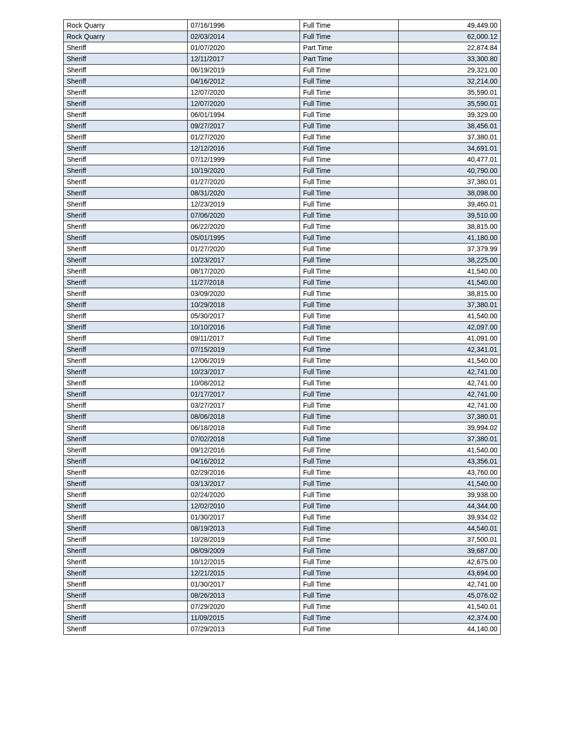| Rock Quarry | 07/16/1996 | Full Time | 49,449.00 |
| Rock Quarry | 02/03/2014 | Full Time | 62,000.12 |
| Sheriff | 01/07/2020 | Part Time | 22,874.84 |
| Sheriff | 12/11/2017 | Part Time | 33,300.80 |
| Sheriff | 06/19/2019 | Full Time | 29,321.00 |
| Sheriff | 04/16/2012 | Full Time | 32,214.00 |
| Sheriff | 12/07/2020 | Full Time | 35,590.01 |
| Sheriff | 12/07/2020 | Full Time | 35,590.01 |
| Sheriff | 06/01/1994 | Full Time | 39,329.00 |
| Sheriff | 09/27/2017 | Full Time | 38,456.01 |
| Sheriff | 01/27/2020 | Full Time | 37,380.01 |
| Sheriff | 12/12/2016 | Full Time | 34,691.01 |
| Sheriff | 07/12/1999 | Full Time | 40,477.01 |
| Sheriff | 10/19/2020 | Full Time | 40,790.00 |
| Sheriff | 01/27/2020 | Full Time | 37,380.01 |
| Sheriff | 08/31/2020 | Full Time | 38,098.00 |
| Sheriff | 12/23/2019 | Full Time | 39,460.01 |
| Sheriff | 07/06/2020 | Full Time | 39,510.00 |
| Sheriff | 06/22/2020 | Full Time | 38,815.00 |
| Sheriff | 05/01/1995 | Full Time | 41,180.00 |
| Sheriff | 01/27/2020 | Full Time | 37,379.99 |
| Sheriff | 10/23/2017 | Full Time | 38,225.00 |
| Sheriff | 08/17/2020 | Full Time | 41,540.00 |
| Sheriff | 11/27/2018 | Full Time | 41,540.00 |
| Sheriff | 03/09/2020 | Full Time | 38,815.00 |
| Sheriff | 10/29/2018 | Full Time | 37,380.01 |
| Sheriff | 05/30/2017 | Full Time | 41,540.00 |
| Sheriff | 10/10/2016 | Full Time | 42,097.00 |
| Sheriff | 09/11/2017 | Full Time | 41,091.00 |
| Sheriff | 07/15/2019 | Full Time | 42,341.01 |
| Sheriff | 12/06/2019 | Full Time | 41,540.00 |
| Sheriff | 10/23/2017 | Full Time | 42,741.00 |
| Sheriff | 10/08/2012 | Full Time | 42,741.00 |
| Sheriff | 01/17/2017 | Full Time | 42,741.00 |
| Sheriff | 03/27/2017 | Full Time | 42,741.00 |
| Sheriff | 08/06/2018 | Full Time | 37,380.01 |
| Sheriff | 06/18/2018 | Full Time | 39,994.02 |
| Sheriff | 07/02/2018 | Full Time | 37,380.01 |
| Sheriff | 09/12/2016 | Full Time | 41,540.00 |
| Sheriff | 04/16/2012 | Full Time | 43,356.01 |
| Sheriff | 02/29/2016 | Full Time | 43,760.00 |
| Sheriff | 03/13/2017 | Full Time | 41,540.00 |
| Sheriff | 02/24/2020 | Full Time | 39,938.00 |
| Sheriff | 12/02/2010 | Full Time | 44,344.00 |
| Sheriff | 01/30/2017 | Full Time | 39,934.02 |
| Sheriff | 08/19/2013 | Full Time | 44,540.01 |
| Sheriff | 10/28/2019 | Full Time | 37,500.01 |
| Sheriff | 08/09/2009 | Full Time | 39,687.00 |
| Sheriff | 10/12/2015 | Full Time | 42,675.00 |
| Sheriff | 12/21/2015 | Full Time | 43,694.00 |
| Sheriff | 01/30/2017 | Full Time | 42,741.00 |
| Sheriff | 08/26/2013 | Full Time | 45,076.02 |
| Sheriff | 07/29/2020 | Full Time | 41,540.01 |
| Sheriff | 11/09/2015 | Full Time | 42,374.00 |
| Sheriff | 07/29/2013 | Full Time | 44,140.00 |